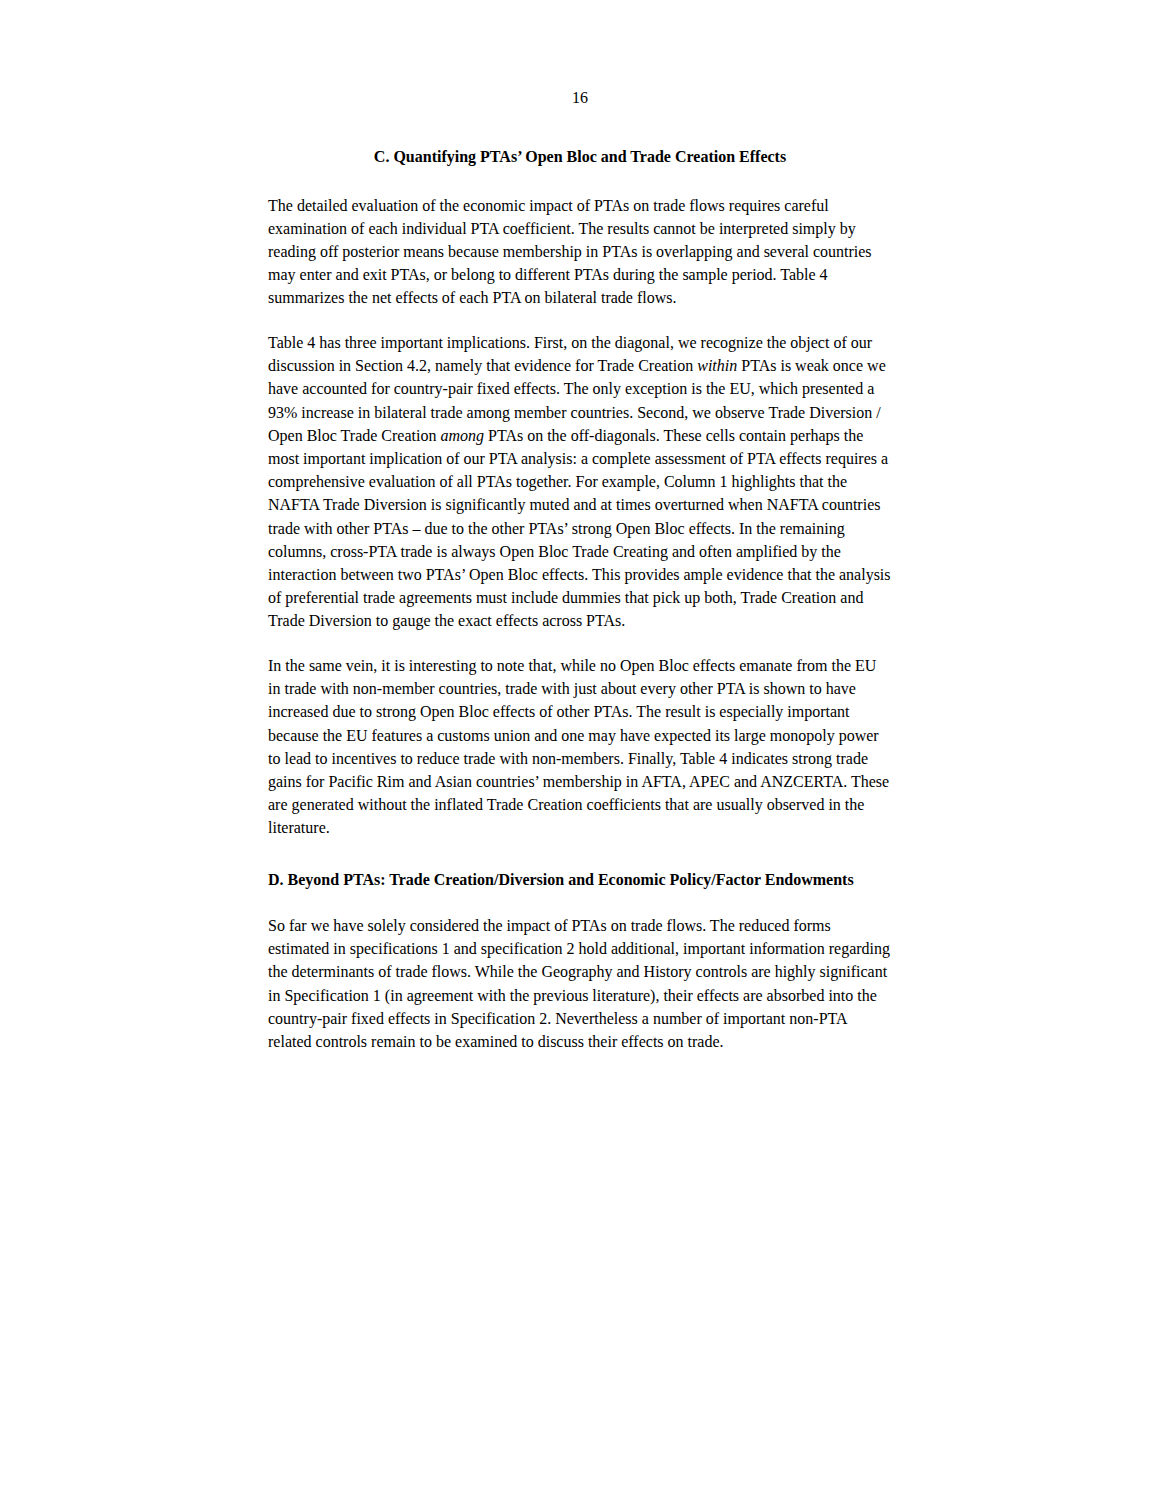16
C. Quantifying PTAs’ Open Bloc and Trade Creation Effects
The detailed evaluation of the economic impact of PTAs on trade flows requires careful examination of each individual PTA coefficient. The results cannot be interpreted simply by reading off posterior means because membership in PTAs is overlapping and several countries may enter and exit PTAs, or belong to different PTAs during the sample period. Table 4 summarizes the net effects of each PTA on bilateral trade flows.
Table 4 has three important implications. First, on the diagonal, we recognize the object of our discussion in Section 4.2, namely that evidence for Trade Creation within PTAs is weak once we have accounted for country-pair fixed effects. The only exception is the EU, which presented a 93% increase in bilateral trade among member countries. Second, we observe Trade Diversion / Open Bloc Trade Creation among PTAs on the off-diagonals. These cells contain perhaps the most important implication of our PTA analysis: a complete assessment of PTA effects requires a comprehensive evaluation of all PTAs together. For example, Column 1 highlights that the NAFTA Trade Diversion is significantly muted and at times overturned when NAFTA countries trade with other PTAs – due to the other PTAs’ strong Open Bloc effects. In the remaining columns, cross-PTA trade is always Open Bloc Trade Creating and often amplified by the interaction between two PTAs’ Open Bloc effects. This provides ample evidence that the analysis of preferential trade agreements must include dummies that pick up both, Trade Creation and Trade Diversion to gauge the exact effects across PTAs.
In the same vein, it is interesting to note that, while no Open Bloc effects emanate from the EU in trade with non-member countries, trade with just about every other PTA is shown to have increased due to strong Open Bloc effects of other PTAs. The result is especially important because the EU features a customs union and one may have expected its large monopoly power to lead to incentives to reduce trade with non-members. Finally, Table 4 indicates strong trade gains for Pacific Rim and Asian countries’ membership in AFTA, APEC and ANZCERTA. These are generated without the inflated Trade Creation coefficients that are usually observed in the literature.
D. Beyond PTAs: Trade Creation/Diversion and Economic Policy/Factor Endowments
So far we have solely considered the impact of PTAs on trade flows. The reduced forms estimated in specifications 1 and specification 2 hold additional, important information regarding the determinants of trade flows. While the Geography and History controls are highly significant in Specification 1 (in agreement with the previous literature), their effects are absorbed into the country-pair fixed effects in Specification 2. Nevertheless a number of important non-PTA related controls remain to be examined to discuss their effects on trade.